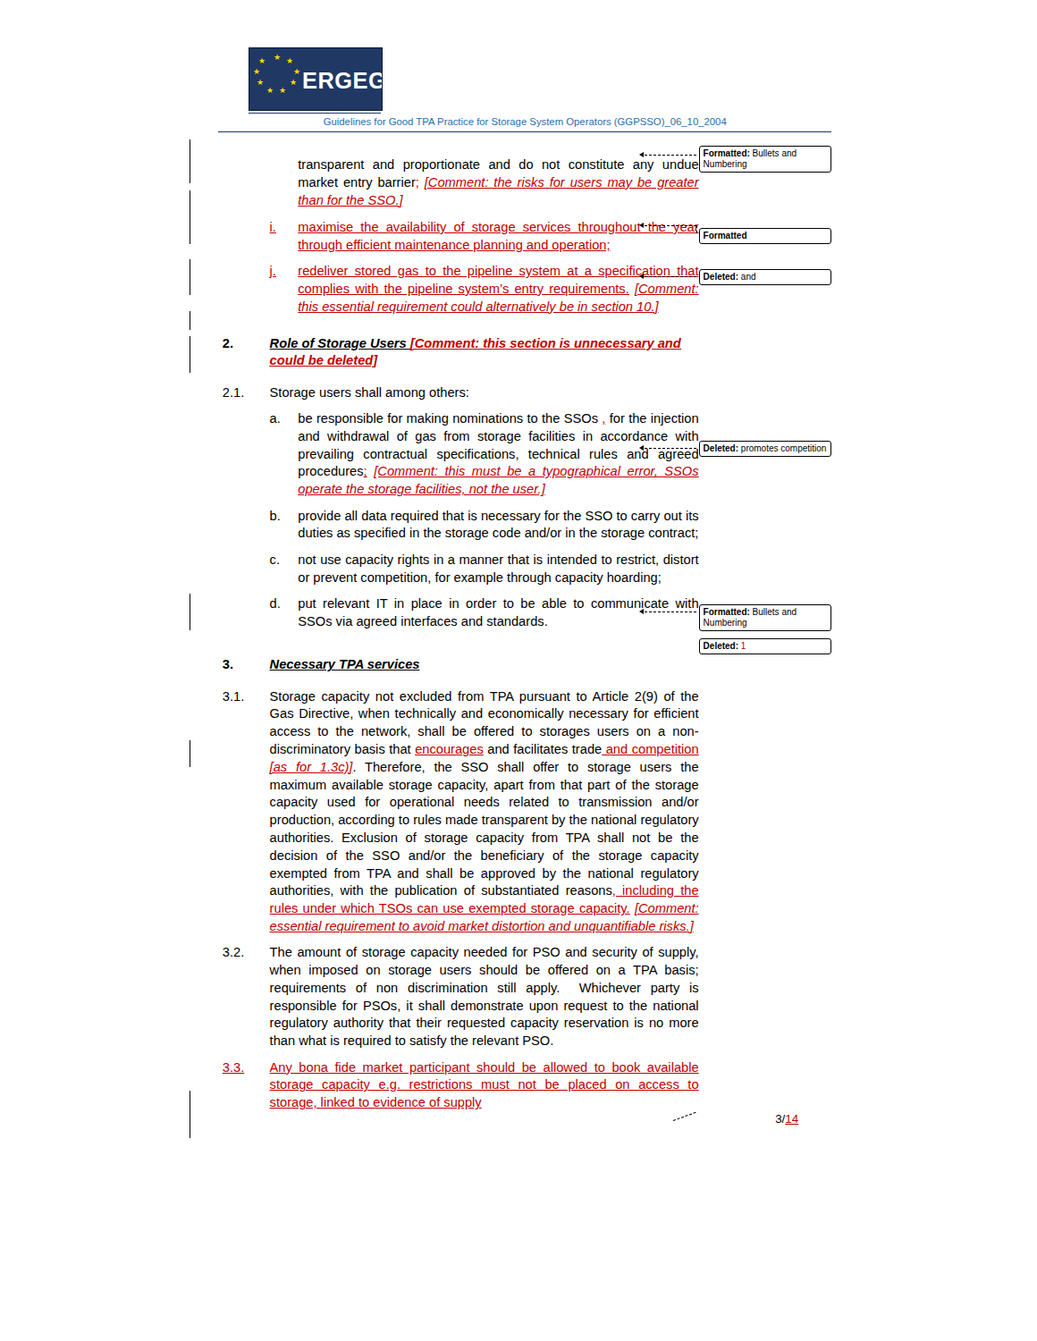★ ★ ★ ★ ★ ★ ★ ★ ★
ERGEG
Guidelines for Good TPA Practice for Storage System Operators (GGPSSO)_06_10_2004
transparent and proportionate and do not constitute any undue market entry barrier; [Comment: the risks for users may be greater than for the SSO.]
i.
maximise the availability of storage services throughout the year through efficient maintenance planning and operation;
j.
redeliver stored gas to the pipeline system at a specification that complies with the pipeline system’s entry requirements. [Comment: this essential requirement could alternatively be in section 10.]
2.
Role of Storage Users [Comment: this section is unnecessary and could be deleted]
2.1.
Storage users shall among others:
a.
be responsible for making nominations to the SSOs , for the injection and withdrawal of gas from storage facilities in accordance with prevailing contractual specifications, technical rules and agreed procedures; [Comment: this must be a typographical error, SSOs operate the storage facilities, not the user.]
b.
provide all data required that is necessary for the SSO to carry out its duties as specified in the storage code and/or in the storage contract;
c.
not use capacity rights in a manner that is intended to restrict, distort or prevent competition, for example through capacity hoarding;
d.
put relevant IT in place in order to be able to communicate with SSOs via agreed interfaces and standards.
3.
Necessary TPA services
3.1.
Storage capacity not excluded from TPA pursuant to Article 2(9) of the Gas Directive, when technically and economically necessary for efficient access to the network, shall be offered to storages users on a non-discriminatory basis that encourages and facilitates trade and competition [as for 1.3c)]. Therefore, the SSO shall offer to storage users the maximum available storage capacity, apart from that part of the storage capacity used for operational needs related to transmission and/or production, according to rules made transparent by the national regulatory authorities. Exclusion of storage capacity from TPA shall not be the decision of the SSO and/or the beneficiary of the storage capacity exempted from TPA and shall be approved by the national regulatory authorities, with the publication of substantiated reasons, including the rules under which TSOs can use exempted storage capacity. [Comment: essential requirement to avoid market distortion and unquantifiable risks.]
3.2.
The amount of storage capacity needed for PSO and security of supply, when imposed on storage users should be offered on a TPA basis; requirements of non discrimination still apply. Whichever party is responsible for PSOs, it shall demonstrate upon request to the national regulatory authority that their requested capacity reservation is no more than what is required to satisfy the relevant PSO.
3.3.
Any bona fide market participant should be allowed to book available storage capacity e.g. restrictions must not be placed on access to storage, linked to evidence of supply
Formatted: Bullets and Numbering
Formatted
Deleted: and
Deleted: promotes competition
Formatted: Bullets and Numbering
Deleted: 1
3/14